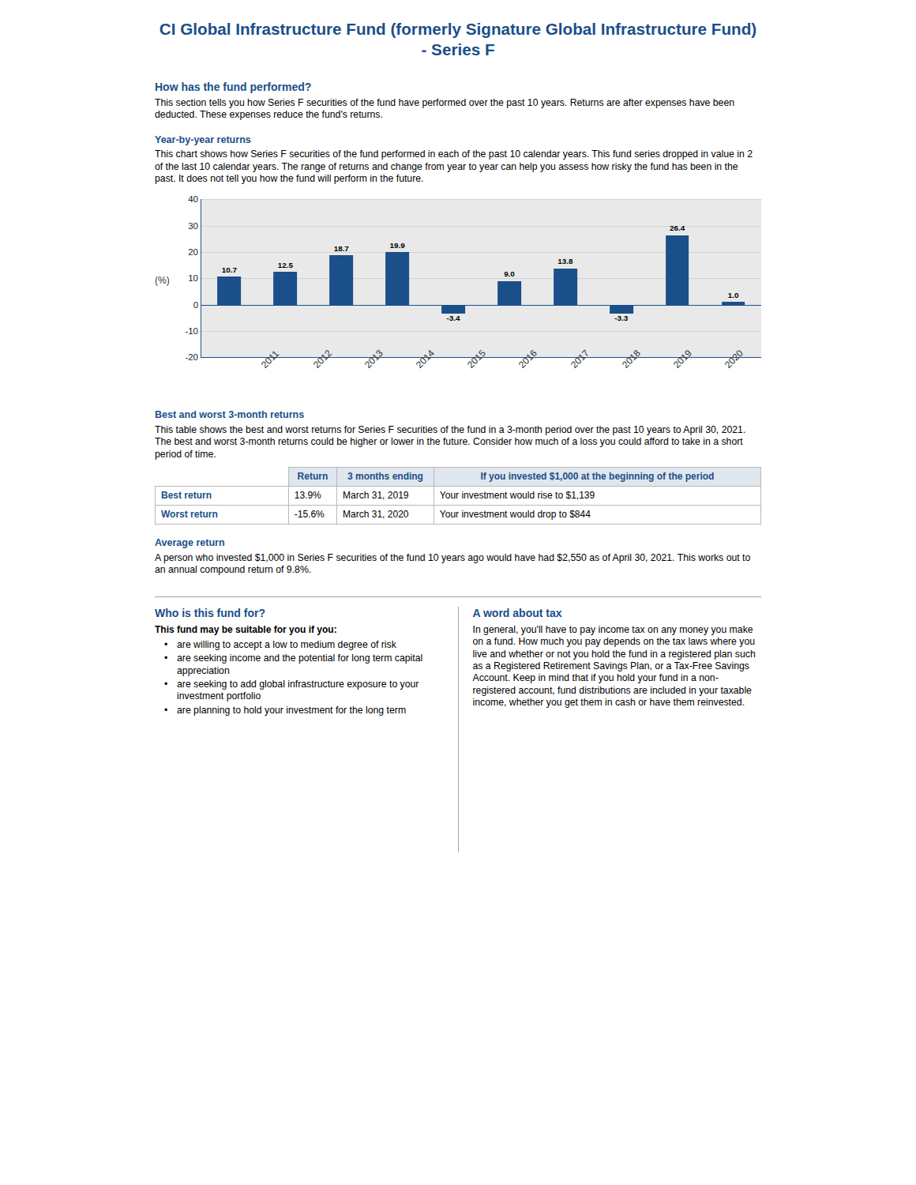CI Global Infrastructure Fund (formerly Signature Global Infrastructure Fund) - Series F
How has the fund performed?
This section tells you how Series F securities of the fund have performed over the past 10 years. Returns are after expenses have been deducted. These expenses reduce the fund's returns.
Year-by-year returns
This chart shows how Series F securities of the fund performed in each of the past 10 calendar years. This fund series dropped in value in 2 of the last 10 calendar years. The range of returns and change from year to year can help you assess how risky the fund has been in the past. It does not tell you how the fund will perform in the future.
(%)
40
30
20
10
0
-10
-20
10.7
12.5
18.7
19.9
-3.4
9.0
13.8
-3.3
26.4
1.0
2011
2012
2013
2014
2015
2016
2017
2018
2019
2020
Best and worst 3-month returns
This table shows the best and worst returns for Series F securities of the fund in a 3-month period over the past 10 years to April 30, 2021. The best and worst 3-month returns could be higher or lower in the future. Consider how much of a loss you could afford to take in a short period of time.
| | Return | 3 months ending | If you invested $1,000 at the beginning of the period |
| --- | --- | --- | --- |
| Best return | 13.9% | March 31, 2019 | Your investment would rise to $1,139 |
| Worst return | -15.6% | March 31, 2020 | Your investment would drop to $844 |
Average return
A person who invested $1,000 in Series F securities of the fund 10 years ago would have had $2,550 as of April 30, 2021. This works out to an annual compound return of 9.8%.
Who is this fund for?
This fund may be suitable for you if you:
are willing to accept a low to medium degree of risk
are seeking income and the potential for long term capital appreciation
are seeking to add global infrastructure exposure to your investment portfolio
are planning to hold your investment for the long term
A word about tax
In general, you'll have to pay income tax on any money you make on a fund. How much you pay depends on the tax laws where you live and whether or not you hold the fund in a registered plan such as a Registered Retirement Savings Plan, or a Tax-Free Savings Account. Keep in mind that if you hold your fund in a non-registered account, fund distributions are included in your taxable income, whether you get them in cash or have them reinvested.